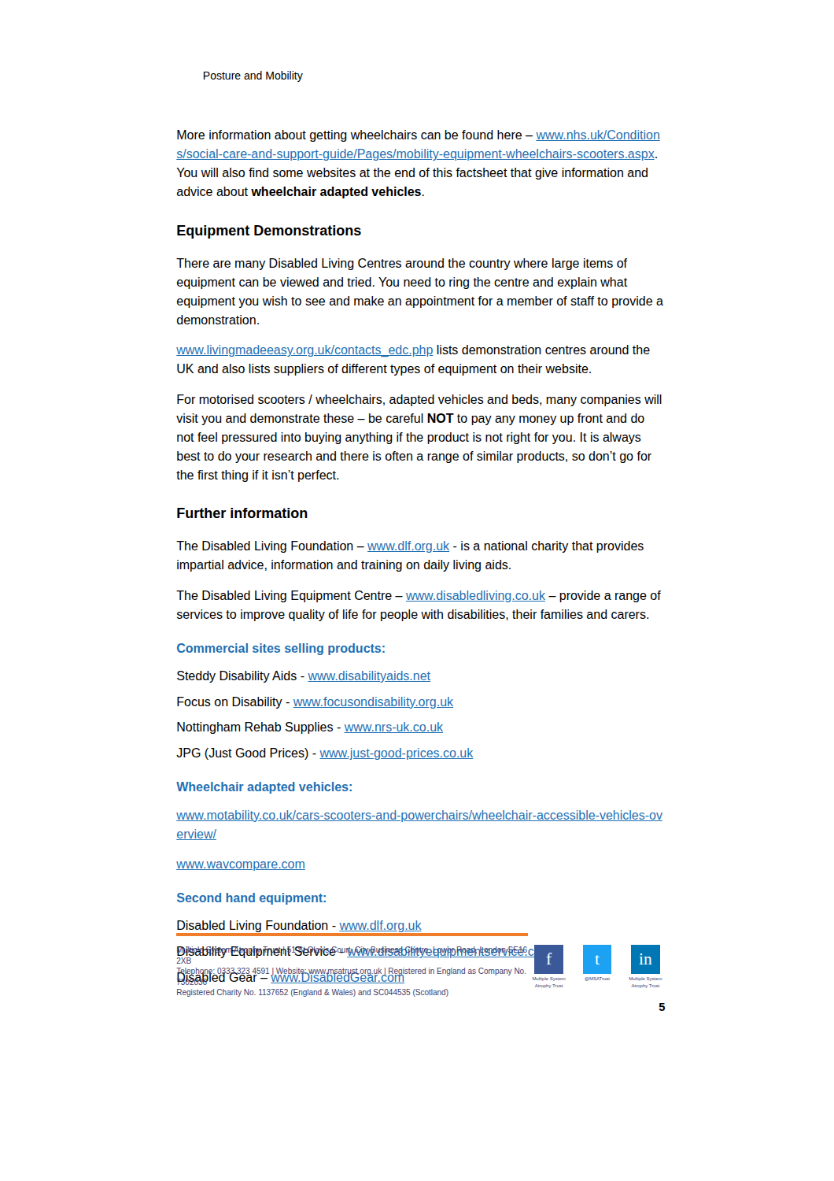Posture and Mobility
More information about getting wheelchairs can be found here – www.nhs.uk/Conditions/social-care-and-support-guide/Pages/mobility-equipment-wheelchairs-scooters.aspx. You will also find some websites at the end of this factsheet that give information and advice about wheelchair adapted vehicles.
Equipment Demonstrations
There are many Disabled Living Centres around the country where large items of equipment can be viewed and tried. You need to ring the centre and explain what equipment you wish to see and make an appointment for a member of staff to provide a demonstration.
www.livingmadeeasy.org.uk/contacts_edc.php lists demonstration centres around the UK and also lists suppliers of different types of equipment on their website.
For motorised scooters / wheelchairs, adapted vehicles and beds, many companies will visit you and demonstrate these – be careful NOT to pay any money up front and do not feel pressured into buying anything if the product is not right for you. It is always best to do your research and there is often a range of similar products, so don’t go for the first thing if it isn’t perfect.
Further information
The Disabled Living Foundation – www.dlf.org.uk - is a national charity that provides impartial advice, information and training on daily living aids.
The Disabled Living Equipment Centre – www.disabledliving.co.uk – provide a range of services to improve quality of life for people with disabilities, their families and carers.
Commercial sites selling products:
Steddy Disability Aids - www.disabilityaids.net
Focus on Disability - www.focusondisability.org.uk
Nottingham Rehab Supplies - www.nrs-uk.co.uk
JPG (Just Good Prices) - www.just-good-prices.co.uk
Wheelchair adapted vehicles:
www.motability.co.uk/cars-scooters-and-powerchairs/wheelchair-accessible-vehicles-overview/
www.wavcompare.com
Second hand equipment:
Disabled Living Foundation - www.dlf.org.uk
Disability Equipment Service - www.disabilityequipmentservice.co.uk/
Disabled Gear – www.DisabledGear.com
Multiple System Atrophy Trust | 51 St Olav's Court, City Business Centre, Lower Road, London SE16 2XB
Telephone: 0333 323 4591 | Website: www.msatrust.org.uk | Registered in England as Company No. 7302036
Registered Charity No. 1137652 (England & Wales) and SC044535 (Scotland)
f
Multiple System
Atrophy Trust
t
@MSATrust
in
Multiple System
Atrophy Trust
5